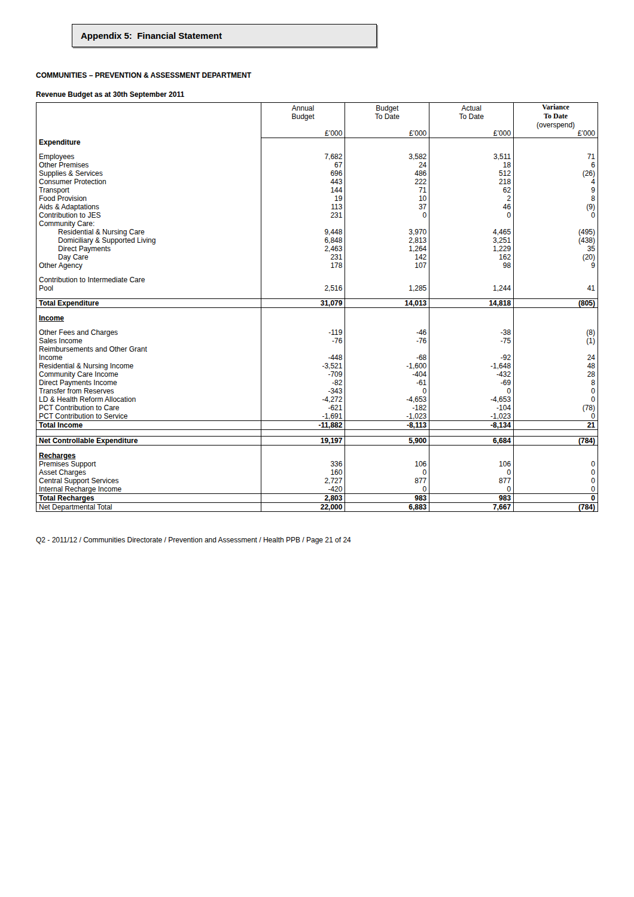Appendix 5: Financial Statement
COMMUNITIES – PREVENTION & ASSESSMENT DEPARTMENT
Revenue Budget as at 30th September 2011
| | Annual Budget | Budget To Date | Actual To Date | Variance To Date |
| | | | | (overspend) |
| | £’000 | £’000 | £’000 | £’000 |
| Expenditure | | | | |
| Employees | 7,682 | 3,582 | 3,511 | 71 |
| Other Premises | 67 | 24 | 18 | 6 |
| Supplies & Services | 696 | 486 | 512 | (26) |
| Consumer Protection | 443 | 222 | 218 | 4 |
| Transport | 144 | 71 | 62 | 9 |
| Food Provision | 19 | 10 | 2 | 8 |
| Aids & Adaptations | 113 | 37 | 46 | (9) |
| Contribution to JES | 231 | 0 | 0 | 0 |
| Community Care: | | | | |
| Residential & Nursing Care | 9,448 | 3,970 | 4,465 | (495) |
| Domiciliary & Supported Living | 6,848 | 2,813 | 3,251 | (438) |
| Direct Payments | 2,463 | 1,264 | 1,229 | 35 |
| Day Care | 231 | 142 | 162 | (20) |
| Other Agency | 178 | 107 | 98 | 9 |
| Contribution to Intermediate Care Pool | 2,516 | 1,285 | 1,244 | 41 |
| Total Expenditure | 31,079 | 14,013 | 14,818 | (805) |
| Income | | | | |
| Other Fees and Charges | -119 | -46 | -38 | (8) |
| Sales Income | -76 | -76 | -75 | (1) |
| Reimbursements and Other Grant Income | -448 | -68 | -92 | 24 |
| Residential & Nursing Income | -3,521 | -1,600 | -1,648 | 48 |
| Community Care Income | -709 | -404 | -432 | 28 |
| Direct Payments Income | -82 | -61 | -69 | 8 |
| Transfer from Reserves | -343 | 0 | 0 | 0 |
| LD & Health Reform Allocation | -4,272 | -4,653 | -4,653 | 0 |
| PCT Contribution to Care | -621 | -182 | -104 | (78) |
| PCT Contribution to Service | -1,691 | -1,023 | -1,023 | 0 |
| Total Income | -11,882 | -8,113 | -8,134 | 21 |
| Net Controllable Expenditure | 19,197 | 5,900 | 6,684 | (784) |
| Recharges | | | | |
| Premises Support | 336 | 106 | 106 | 0 |
| Asset Charges | 160 | 0 | 0 | 0 |
| Central Support Services | 2,727 | 877 | 877 | 0 |
| Internal Recharge Income | -420 | 0 | 0 | 0 |
| Total Recharges | 2,803 | 983 | 983 | 0 |
| Net Departmental Total | 22,000 | 6,883 | 7,667 | (784) |
Q2 - 2011/12 / Communities Directorate / Prevention and Assessment / Health PPB / Page 21 of 24